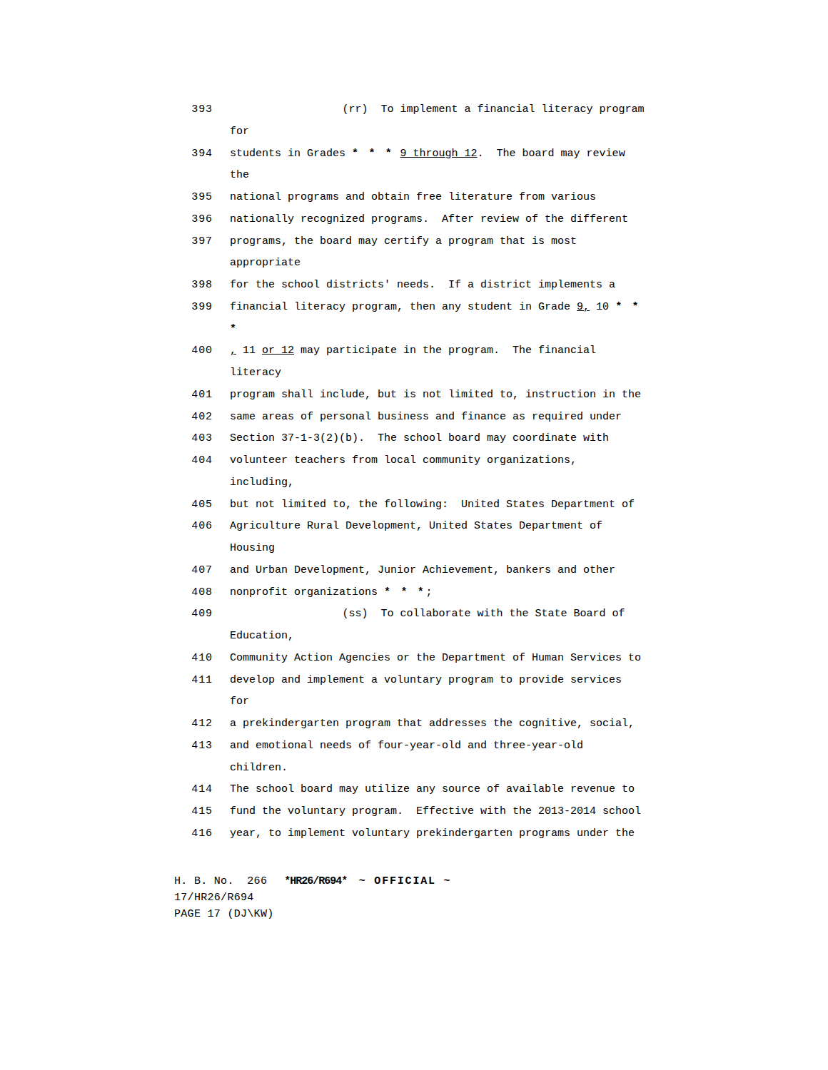393 (rr) To implement a financial literacy program for
394 students in Grades * * * 9 through 12. The board may review the
395 national programs and obtain free literature from various
396 nationally recognized programs. After review of the different
397 programs, the board may certify a program that is most appropriate
398 for the school districts' needs. If a district implements a
399 financial literacy program, then any student in Grade 9, 10 * * *
400, 11 or 12 may participate in the program. The financial literacy
401 program shall include, but is not limited to, instruction in the
402 same areas of personal business and finance as required under
403 Section 37-1-3(2)(b). The school board may coordinate with
404 volunteer teachers from local community organizations, including,
405 but not limited to, the following: United States Department of
406 Agriculture Rural Development, United States Department of Housing
407 and Urban Development, Junior Achievement, bankers and other
408 nonprofit organizations * * *;
409 (ss) To collaborate with the State Board of Education,
410 Community Action Agencies or the Department of Human Services to
411 develop and implement a voluntary program to provide services for
412 a prekindergarten program that addresses the cognitive, social,
413 and emotional needs of four-year-old and three-year-old children.
414 The school board may utilize any source of available revenue to
415 fund the voluntary program. Effective with the 2013-2014 school
416 year, to implement voluntary prekindergarten programs under the
H. B. No. 266*HR26/R694*~ OFFICIAL ~
17/HR26/R694
PAGE 17 (DJ\KW)